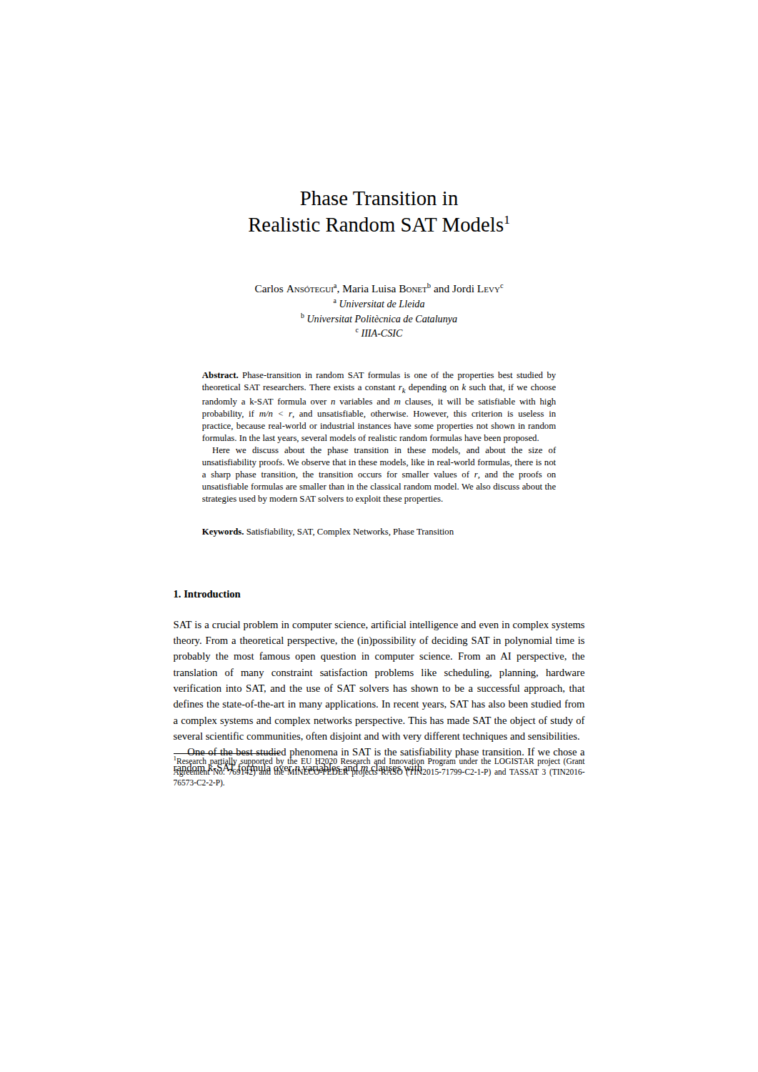Phase Transition in
Realistic Random SAT Models1
Carlos Ansóteguia, Maria Luisa Bonetb and Jordi Levyc
a Universitat de Lleida
b Universitat Politècnica de Catalunya
c IIIA-CSIC
Abstract. Phase-transition in random SAT formulas is one of the properties best studied by theoretical SAT researchers. There exists a constant rk depending on k such that, if we choose randomly a k-SAT formula over n variables and m clauses, it will be satisfiable with high probability, if m/n < r, and unsatisfiable, otherwise. However, this criterion is useless in practice, because real-world or industrial instances have some properties not shown in random formulas. In the last years, several models of realistic random formulas have been proposed.
Here we discuss about the phase transition in these models, and about the size of unsatisfiability proofs. We observe that in these models, like in real-world formulas, there is not a sharp phase transition, the transition occurs for smaller values of r, and the proofs on unsatisfiable formulas are smaller than in the classical random model. We also discuss about the strategies used by modern SAT solvers to exploit these properties.
Keywords. Satisfiability, SAT, Complex Networks, Phase Transition
1. Introduction
SAT is a crucial problem in computer science, artificial intelligence and even in complex systems theory. From a theoretical perspective, the (in)possibility of deciding SAT in polynomial time is probably the most famous open question in computer science. From an AI perspective, the translation of many constraint satisfaction problems like scheduling, planning, hardware verification into SAT, and the use of SAT solvers has shown to be a successful approach, that defines the state-of-the-art in many applications. In recent years, SAT has also been studied from a complex systems and complex networks perspective. This has made SAT the object of study of several scientific communities, often disjoint and with very different techniques and sensibilities.
One of the best studied phenomena in SAT is the satisfiability phase transition. If we chose a random k-SAT formula over n variables and m clauses with
1Research partially supported by the EU H2020 Research and Innovation Program under the LOGISTAR project (Grant Agreement No. 769142) and the MINECO-FEDER projects RASO (TIN2015-71799-C2-1-P) and TASSAT 3 (TIN2016-76573-C2-2-P).